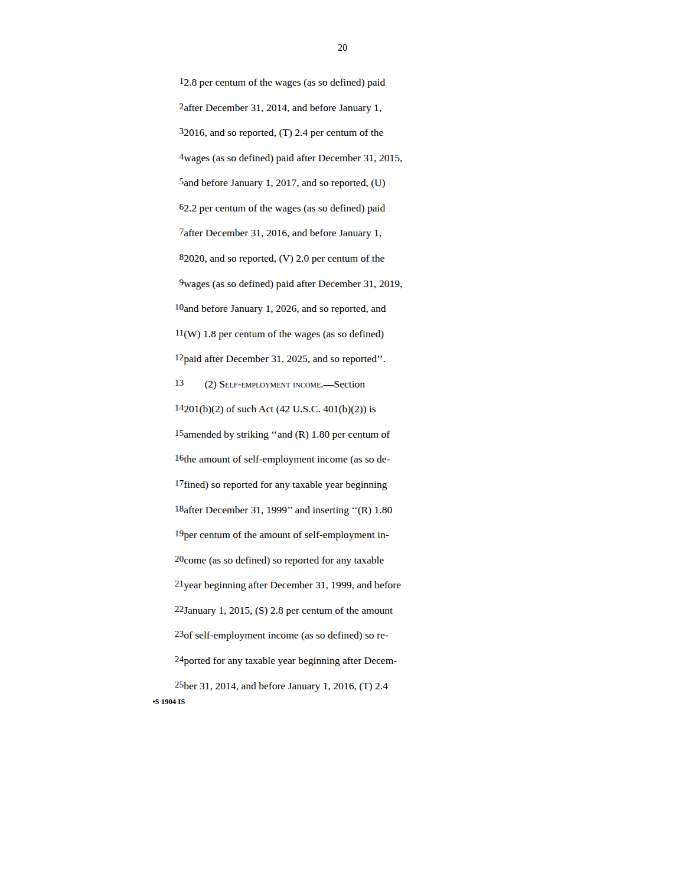20
| 1 | 2.8 per centum of the wages (as so defined) paid |
| 2 | after December 31, 2014, and before January 1, |
| 3 | 2016, and so reported, (T) 2.4 per centum of the |
| 4 | wages (as so defined) paid after December 31, 2015, |
| 5 | and before January 1, 2017, and so reported, (U) |
| 6 | 2.2 per centum of the wages (as so defined) paid |
| 7 | after December 31, 2016, and before January 1, |
| 8 | 2020, and so reported, (V) 2.0 per centum of the |
| 9 | wages (as so defined) paid after December 31, 2019, |
| 10 | and before January 1, 2026, and so reported, and |
| 11 | (W) 1.8 per centum of the wages (as so defined) |
| 12 | paid after December 31, 2025, and so reported’’. |
| 13 | (2) Self-employment income. —Section |
| 14 | 201(b)(2) of such Act (42 U.S.C. 401(b)(2)) is |
| 15 | amended by striking ‘‘and (R) 1.80 per centum of |
| 16 | the amount of self-employment income (as so de- |
| 17 | fined) so reported for any taxable year beginning |
| 18 | after December 31, 1999’’ and inserting ‘‘(R) 1.80 |
| 19 | per centum of the amount of self-employment in- |
| 20 | come (as so defined) so reported for any taxable |
| 21 | year beginning after December 31, 1999, and before |
| 22 | January 1, 2015, (S) 2.8 per centum of the amount |
| 23 | of self-employment income (as so defined) so re- |
| 24 | ported for any taxable year beginning after Decem- |
| 25 | ber 31, 2014, and before January 1, 2016, (T) 2.4 |
•S 1904 IS